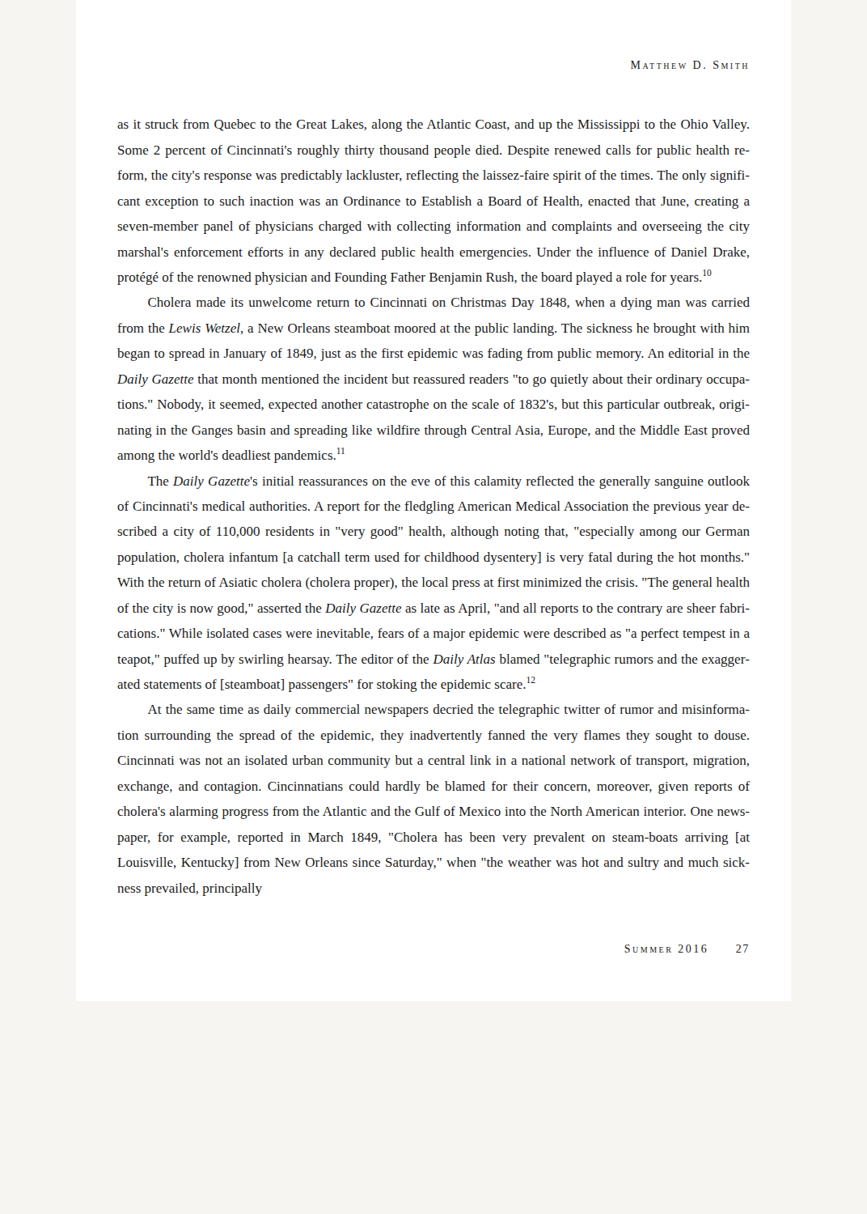Matthew D. Smith
as it struck from Quebec to the Great Lakes, along the Atlantic Coast, and up the Mississippi to the Ohio Valley. Some 2 percent of Cincinnati's roughly thirty thousand people died. Despite renewed calls for public health reform, the city's response was predictably lackluster, reflecting the laissez-faire spirit of the times. The only significant exception to such inaction was an Ordinance to Establish a Board of Health, enacted that June, creating a seven-member panel of physicians charged with collecting information and complaints and overseeing the city marshal's enforcement efforts in any declared public health emergencies. Under the influence of Daniel Drake, protégé of the renowned physician and Founding Father Benjamin Rush, the board played a role for years.10
Cholera made its unwelcome return to Cincinnati on Christmas Day 1848, when a dying man was carried from the Lewis Wetzel, a New Orleans steamboat moored at the public landing. The sickness he brought with him began to spread in January of 1849, just as the first epidemic was fading from public memory. An editorial in the Daily Gazette that month mentioned the incident but reassured readers "to go quietly about their ordinary occupations." Nobody, it seemed, expected another catastrophe on the scale of 1832's, but this particular outbreak, originating in the Ganges basin and spreading like wildfire through Central Asia, Europe, and the Middle East proved among the world's deadliest pandemics.11
The Daily Gazette's initial reassurances on the eve of this calamity reflected the generally sanguine outlook of Cincinnati's medical authorities. A report for the fledgling American Medical Association the previous year described a city of 110,000 residents in "very good" health, although noting that, "especially among our German population, cholera infantum [a catchall term used for childhood dysentery] is very fatal during the hot months." With the return of Asiatic cholera (cholera proper), the local press at first minimized the crisis. "The general health of the city is now good," asserted the Daily Gazette as late as April, "and all reports to the contrary are sheer fabrications." While isolated cases were inevitable, fears of a major epidemic were described as "a perfect tempest in a teapot," puffed up by swirling hearsay. The editor of the Daily Atlas blamed "telegraphic rumors and the exaggerated statements of [steamboat] passengers" for stoking the epidemic scare.12
At the same time as daily commercial newspapers decried the telegraphic twitter of rumor and misinformation surrounding the spread of the epidemic, they inadvertently fanned the very flames they sought to douse. Cincinnati was not an isolated urban community but a central link in a national network of transport, migration, exchange, and contagion. Cincinnatians could hardly be blamed for their concern, moreover, given reports of cholera's alarming progress from the Atlantic and the Gulf of Mexico into the North American interior. One newspaper, for example, reported in March 1849, "Cholera has been very prevalent on steam-boats arriving [at Louisville, Kentucky] from New Orleans since Saturday," when "the weather was hot and sultry and much sickness prevailed, principally
Summer 2016 27